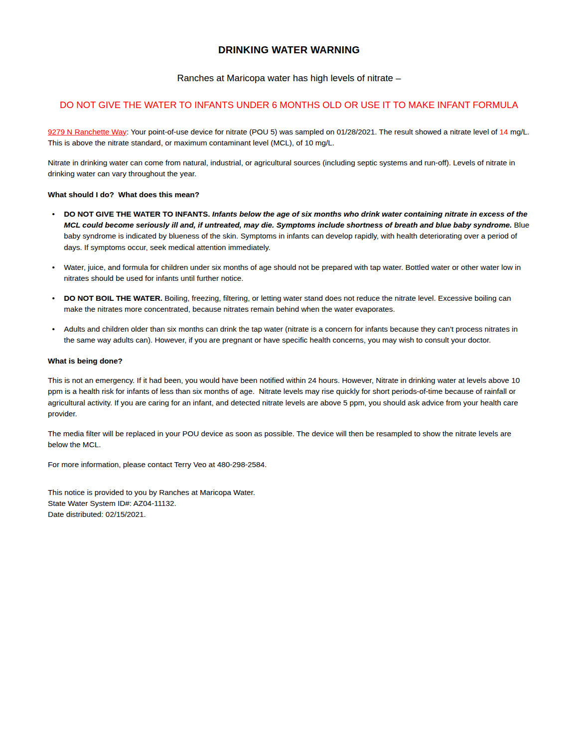DRINKING WATER WARNING
Ranches at Maricopa water has high levels of nitrate –
DO NOT GIVE THE WATER TO INFANTS UNDER 6 MONTHS OLD OR USE IT TO MAKE INFANT FORMULA
9279 N Ranchette Way: Your point-of-use device for nitrate (POU 5) was sampled on 01/28/2021. The result showed a nitrate level of 14 mg/L. This is above the nitrate standard, or maximum contaminant level (MCL), of 10 mg/L.
Nitrate in drinking water can come from natural, industrial, or agricultural sources (including septic systems and run-off). Levels of nitrate in drinking water can vary throughout the year.
What should I do? What does this mean?
DO NOT GIVE THE WATER TO INFANTS. Infants below the age of six months who drink water containing nitrate in excess of the MCL could become seriously ill and, if untreated, may die. Symptoms include shortness of breath and blue baby syndrome. Blue baby syndrome is indicated by blueness of the skin. Symptoms in infants can develop rapidly, with health deteriorating over a period of days. If symptoms occur, seek medical attention immediately.
Water, juice, and formula for children under six months of age should not be prepared with tap water. Bottled water or other water low in nitrates should be used for infants until further notice.
DO NOT BOIL THE WATER. Boiling, freezing, filtering, or letting water stand does not reduce the nitrate level. Excessive boiling can make the nitrates more concentrated, because nitrates remain behind when the water evaporates.
Adults and children older than six months can drink the tap water (nitrate is a concern for infants because they can’t process nitrates in the same way adults can). However, if you are pregnant or have specific health concerns, you may wish to consult your doctor.
What is being done?
This is not an emergency. If it had been, you would have been notified within 24 hours. However, Nitrate in drinking water at levels above 10 ppm is a health risk for infants of less than six months of age. Nitrate levels may rise quickly for short periods-of-time because of rainfall or agricultural activity. If you are caring for an infant, and detected nitrate levels are above 5 ppm, you should ask advice from your health care provider.
The media filter will be replaced in your POU device as soon as possible. The device will then be resampled to show the nitrate levels are below the MCL.
For more information, please contact Terry Veo at 480-298-2584.
This notice is provided to you by Ranches at Maricopa Water.
State Water System ID#: AZ04-11132.
Date distributed: 02/15/2021.